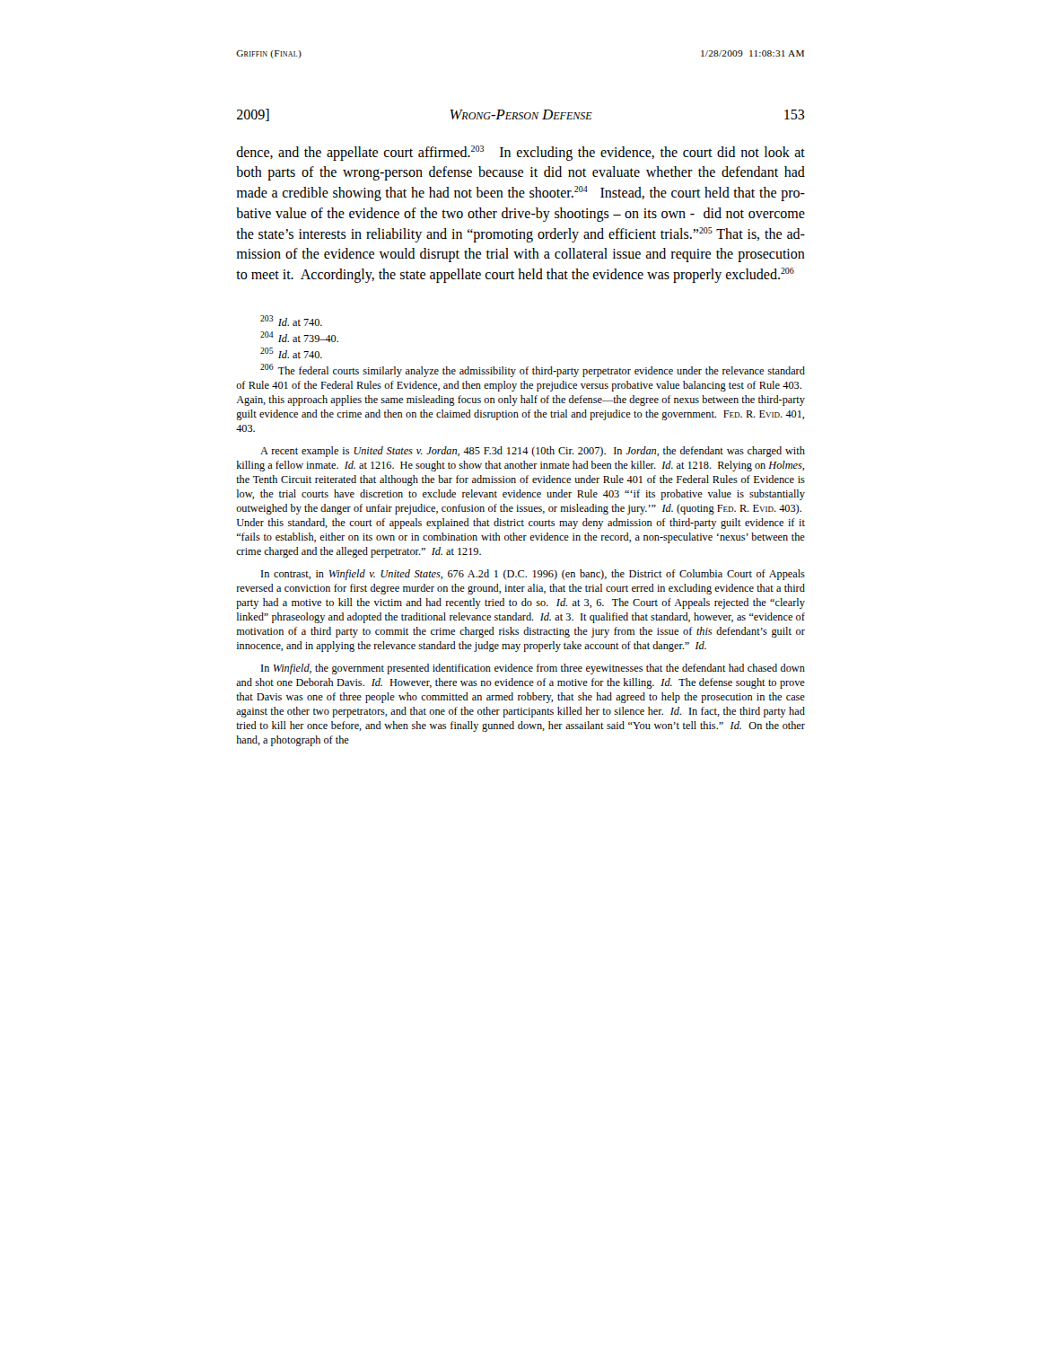Griffin (Final)
1/28/2009 11:08:31 AM
2009]
Wrong-Person Defense
153
dence, and the appellate court affirmed.203 In excluding the evidence, the court did not look at both parts of the wrong-person defense because it did not evaluate whether the defendant had made a credible showing that he had not been the shooter.204 Instead, the court held that the probative value of the evidence of the two other drive-by shootings – on its own - did not overcome the state’s interests in reliability and in “promoting orderly and efficient trials.”205 That is, the admission of the evidence would disrupt the trial with a collateral issue and require the prosecution to meet it. Accordingly, the state appellate court held that the evidence was properly excluded.206
203Id. at 740.
204Id. at 739–40.
205Id. at 740.
206The federal courts similarly analyze the admissibility of third-party perpetrator evidence under the relevance standard of Rule 401 of the Federal Rules of Evidence, and then employ the prejudice versus probative value balancing test of Rule 403. Again, this approach applies the same misleading focus on only half of the defense—the degree of nexus between the third-party guilt evidence and the crime and then on the claimed disruption of the trial and prejudice to the government. Fed. R. Evid. 401, 403.
A recent example is United States v. Jordan, 485 F.3d 1214 (10th Cir. 2007). In Jordan, the defendant was charged with killing a fellow inmate. Id. at 1216. He sought to show that another inmate had been the killer. Id. at 1218. Relying on Holmes, the Tenth Circuit reiterated that although the bar for admission of evidence under Rule 401 of the Federal Rules of Evidence is low, the trial courts have discretion to exclude relevant evidence under Rule 403 “‘if its probative value is substantially outweighed by the danger of unfair prejudice, confusion of the issues, or misleading the jury.’” Id. (quoting Fed. R. Evid. 403). Under this standard, the court of appeals explained that district courts may deny admission of third-party guilt evidence if it “fails to establish, either on its own or in combination with other evidence in the record, a non-speculative ‘nexus’ between the crime charged and the alleged perpetrator.” Id. at 1219.
In contrast, in Winfield v. United States, 676 A.2d 1 (D.C. 1996) (en banc), the District of Columbia Court of Appeals reversed a conviction for first degree murder on the ground, inter alia, that the trial court erred in excluding evidence that a third party had a motive to kill the victim and had recently tried to do so. Id. at 3, 6. The Court of Appeals rejected the “clearly linked” phraseology and adopted the traditional relevance standard. Id. at 3. It qualified that standard, however, as “evidence of motivation of a third party to commit the crime charged risks distracting the jury from the issue of this defendant’s guilt or innocence, and in applying the relevance standard the judge may properly take account of that danger.” Id.
In Winfield, the government presented identification evidence from three eyewitnesses that the defendant had chased down and shot one Deborah Davis. Id. However, there was no evidence of a motive for the killing. Id. The defense sought to prove that Davis was one of three people who committed an armed robbery, that she had agreed to help the prosecution in the case against the other two perpetrators, and that one of the other participants killed her to silence her. Id. In fact, the third party had tried to kill her once before, and when she was finally gunned down, her assailant said “You won’t tell this.” Id. On the other hand, a photograph of the